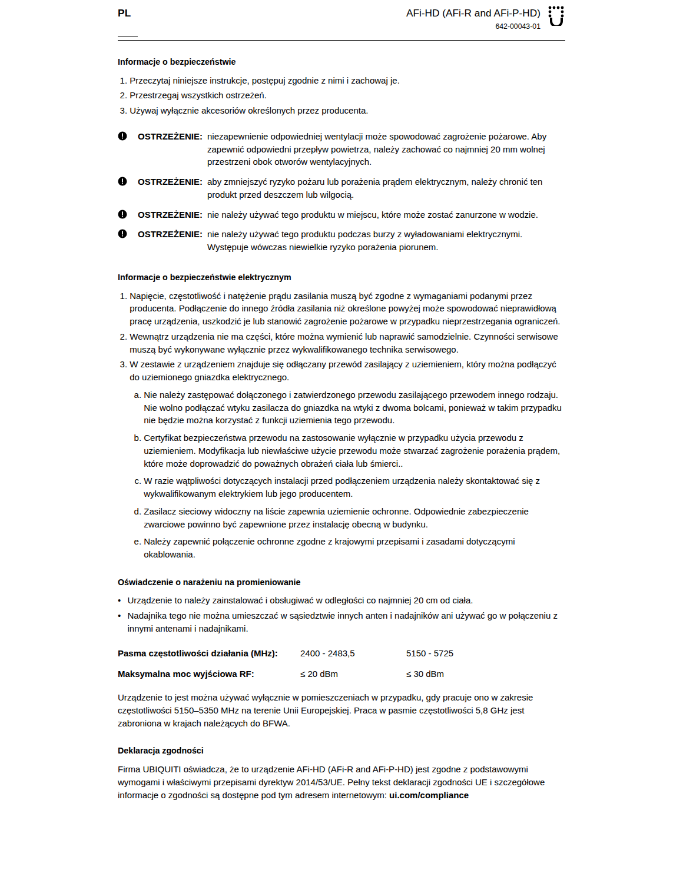PL
AFi-HD (AFi-R and AFi-P-HD)
642-00043-01
Informacje o bezpieczeństwie
Przeczytaj niniejsze instrukcje, postępuj zgodnie z nimi i zachowaj je.
Przestrzegaj wszystkich ostrzeżeń.
Używaj wyłącznie akcesoriów określonych przez producenta.
OSTRZEŻENIE:
niezapewnienie odpowiedniej wentylacji może spowodować zagrożenie pożarowe. Aby zapewnić odpowiedni przepływ powietrza, należy zachować co najmniej 20 mm wolnej przestrzeni obok otworów wentylacyjnych.
OSTRZEŻENIE:
aby zmniejszyć ryzyko pożaru lub porażenia prądem elektrycznym, należy chronić ten produkt przed deszczem lub wilgocią.
OSTRZEŻENIE:
nie należy używać tego produktu w miejscu, które może zostać zanurzone w wodzie.
OSTRZEŻENIE:
nie należy używać tego produktu podczas burzy z wyładowaniami elektrycznymi. Występuje wówczas niewielkie ryzyko porażenia piorunem.
Informacje o bezpieczeństwie elektrycznym
Napięcie, częstotliwość i natężenie prądu zasilania muszą być zgodne z wymaganiami podanymi przez producenta. Podłączenie do innego źródła zasilania niż określone powyżej może spowodować nieprawidłową pracę urządzenia, uszkodzić je lub stanowić zagrożenie pożarowe w przypadku nieprzestrzegania ograniczeń.
Wewnątrz urządzenia nie ma części, które można wymienić lub naprawić samodzielnie. Czynności serwisowe muszą być wykonywane wyłącznie przez wykwalifikowanego technika serwisowego.
W zestawie z urządzeniem znajduje się odłączany przewód zasilający z uziemieniem, który można podłączyć do uziemionego gniazdka elektrycznego.
Nie należy zastępować dołączonego i zatwierdzonego przewodu zasilającego przewodem innego rodzaju. Nie wolno podłączać wtyku zasilacza do gniazdka na wtyki z dwoma bolcami, ponieważ w takim przypadku nie będzie można korzystać z funkcji uziemienia tego przewodu.
Certyfikat bezpieczeństwa przewodu na zastosowanie wyłącznie w przypadku użycia przewodu z uziemieniem. Modyfikacja lub niewłaściwe użycie przewodu może stwarzać zagrożenie porażenia prądem, które może doprowadzić do poważnych obrażeń ciała lub śmierci..
W razie wątpliwości dotyczących instalacji przed podłączeniem urządzenia należy skontaktować się z wykwalifikowanym elektrykiem lub jego producentem.
Zasilacz sieciowy widoczny na liście zapewnia uziemienie ochronne. Odpowiednie zabezpieczenie zwarciowe powinno być zapewnione przez instalację obecną w budynku.
Należy zapewnić połączenie ochronne zgodne z krajowymi przepisami i zasadami dotyczącymi okablowania.
Oświadczenie o narażeniu na promieniowanie
Urządzenie to należy zainstalować i obsługiwać w odległości co najmniej 20 cm od ciała.
Nadajnika tego nie można umieszczać w sąsiedztwie innych anten i nadajników ani używać go w połączeniu z innymi antenami i nadajnikami.
Pasma częstotliwości działania (MHz):
2400 - 2483,5
5150 - 5725
Maksymalna moc wyjściowa RF:
≤ 20 dBm
≤ 30 dBm
Urządzenie to jest można używać wyłącznie w pomieszczeniach w przypadku, gdy pracuje ono w zakresie częstotliwości 5150–5350 MHz na terenie Unii Europejskiej. Praca w pasmie częstotliwości 5,8 GHz jest zabroniona w krajach należących do BFWA.
Deklaracja zgodności
Firma UBIQUITI oświadcza, że to urządzenie AFi-HD (AFi-R and AFi-P-HD) jest zgodne z podstawowymi wymogami i właściwymi przepisami dyrektyw 2014/53/UE. Pełny tekst deklaracji zgodności UE i szczegółowe informacje o zgodności są dostępne pod tym adresem internetowym: ui.com/compliance